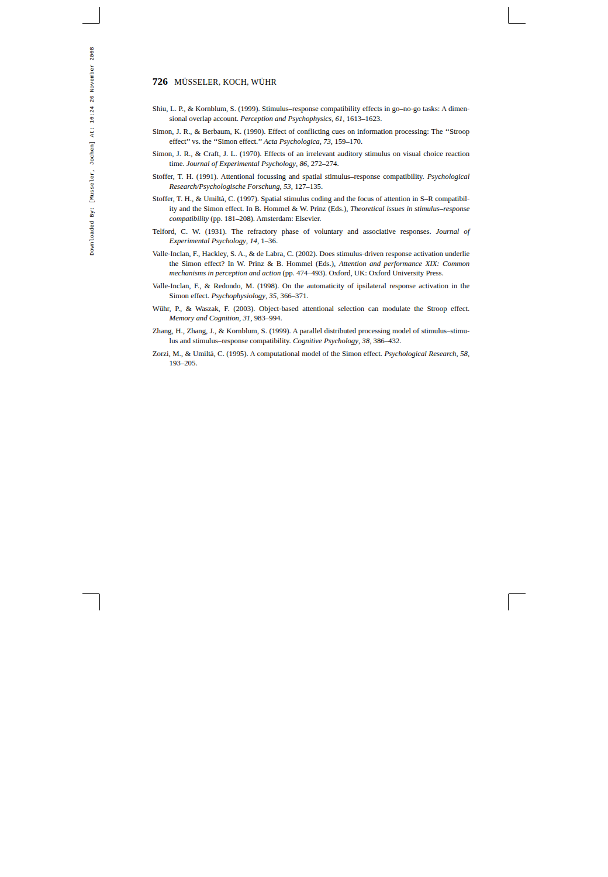Downloaded By: [Musseler, Jochen] At: 10:24 26 November 2008
726 MÜSSELER, KOCH, WÜHR
Shiu, L. P., & Kornblum, S. (1999). Stimulus–response compatibility effects in go–no-go tasks: A dimensional overlap account. Perception and Psychophysics, 61, 1613–1623.
Simon, J. R., & Berbaum, K. (1990). Effect of conflicting cues on information processing: The ‘‘Stroop effect’’ vs. the ‘‘Simon effect.’’ Acta Psychologica, 73, 159–170.
Simon, J. R., & Craft, J. L. (1970). Effects of an irrelevant auditory stimulus on visual choice reaction time. Journal of Experimental Psychology, 86, 272–274.
Stoffer, T. H. (1991). Attentional focussing and spatial stimulus–response compatibility. Psychological Research/Psychologische Forschung, 53, 127–135.
Stoffer, T. H., & Umiltà, C. (1997). Spatial stimulus coding and the focus of attention in S–R compatibility and the Simon effect. In B. Hommel & W. Prinz (Eds.), Theoretical issues in stimulus–response compatibility (pp. 181–208). Amsterdam: Elsevier.
Telford, C. W. (1931). The refractory phase of voluntary and associative responses. Journal of Experimental Psychology, 14, 1–36.
Valle-Inclan, F., Hackley, S. A., & de Labra, C. (2002). Does stimulus-driven response activation underlie the Simon effect? In W. Prinz & B. Hommel (Eds.), Attention and performance XIX: Common mechanisms in perception and action (pp. 474–493). Oxford, UK: Oxford University Press.
Valle-Inclan, F., & Redondo, M. (1998). On the automaticity of ipsilateral response activation in the Simon effect. Psychophysiology, 35, 366–371.
Wühr, P., & Waszak, F. (2003). Object-based attentional selection can modulate the Stroop effect. Memory and Cognition, 31, 983–994.
Zhang, H., Zhang, J., & Kornblum, S. (1999). A parallel distributed processing model of stimulus–stimulus and stimulus–response compatibility. Cognitive Psychology, 38, 386–432.
Zorzi, M., & Umiltà, C. (1995). A computational model of the Simon effect. Psychological Research, 58, 193–205.